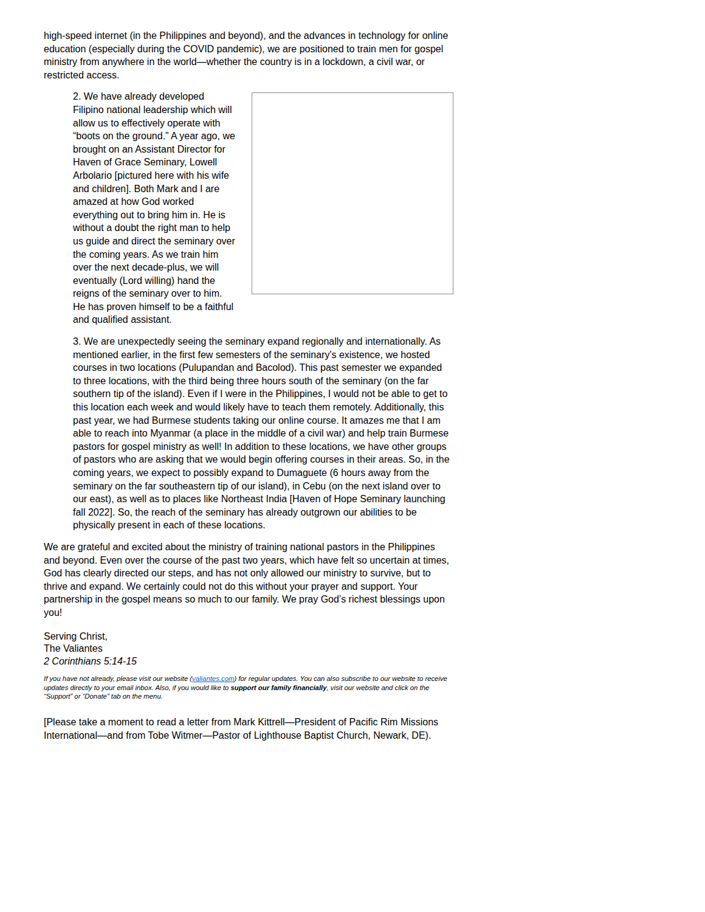high-speed internet (in the Philippines and beyond), and the advances in technology for online education (especially during the COVID pandemic), we are positioned to train men for gospel ministry from anywhere in the world—whether the country is in a lockdown, a civil war, or restricted access.
2. We have already developed Filipino national leadership which will allow us to effectively operate with “boots on the ground.” A year ago, we brought on an Assistant Director for Haven of Grace Seminary, Lowell Arbolario [pictured here with his wife and children]. Both Mark and I are amazed at how God worked everything out to bring him in. He is without a doubt the right man to help us guide and direct the seminary over the coming years. As we train him over the next decade-plus, we will eventually (Lord willing) hand the reigns of the seminary over to him. He has proven himself to be a faithful and qualified assistant.
3. We are unexpectedly seeing the seminary expand regionally and internationally. As mentioned earlier, in the first few semesters of the seminary's existence, we hosted courses in two locations (Pulupandan and Bacolod). This past semester we expanded to three locations, with the third being three hours south of the seminary (on the far southern tip of the island). Even if I were in the Philippines, I would not be able to get to this location each week and would likely have to teach them remotely. Additionally, this past year, we had Burmese students taking our online course. It amazes me that I am able to reach into Myanmar (a place in the middle of a civil war) and help train Burmese pastors for gospel ministry as well! In addition to these locations, we have other groups of pastors who are asking that we would begin offering courses in their areas. So, in the coming years, we expect to possibly expand to Dumaguete (6 hours away from the seminary on the far southeastern tip of our island), in Cebu (on the next island over to our east), as well as to places like Northeast India [Haven of Hope Seminary launching fall 2022]. So, the reach of the seminary has already outgrown our abilities to be physically present in each of these locations.
We are grateful and excited about the ministry of training national pastors in the Philippines and beyond. Even over the course of the past two years, which have felt so uncertain at times, God has clearly directed our steps, and has not only allowed our ministry to survive, but to thrive and expand. We certainly could not do this without your prayer and support. Your partnership in the gospel means so much to our family. We pray God’s richest blessings upon you!
Serving Christ,
The Valiantes
2 Corinthians 5:14-15
If you have not already, please visit our website (valiantes.com) for regular updates. You can also subscribe to our website to receive updates directly to your email inbox. Also, if you would like to support our family financially, visit our website and click on the “Support” or “Donate” tab on the menu.
[Please take a moment to read a letter from Mark Kittrell—President of Pacific Rim Missions International—and from Tobe Witmer—Pastor of Lighthouse Baptist Church, Newark, DE).